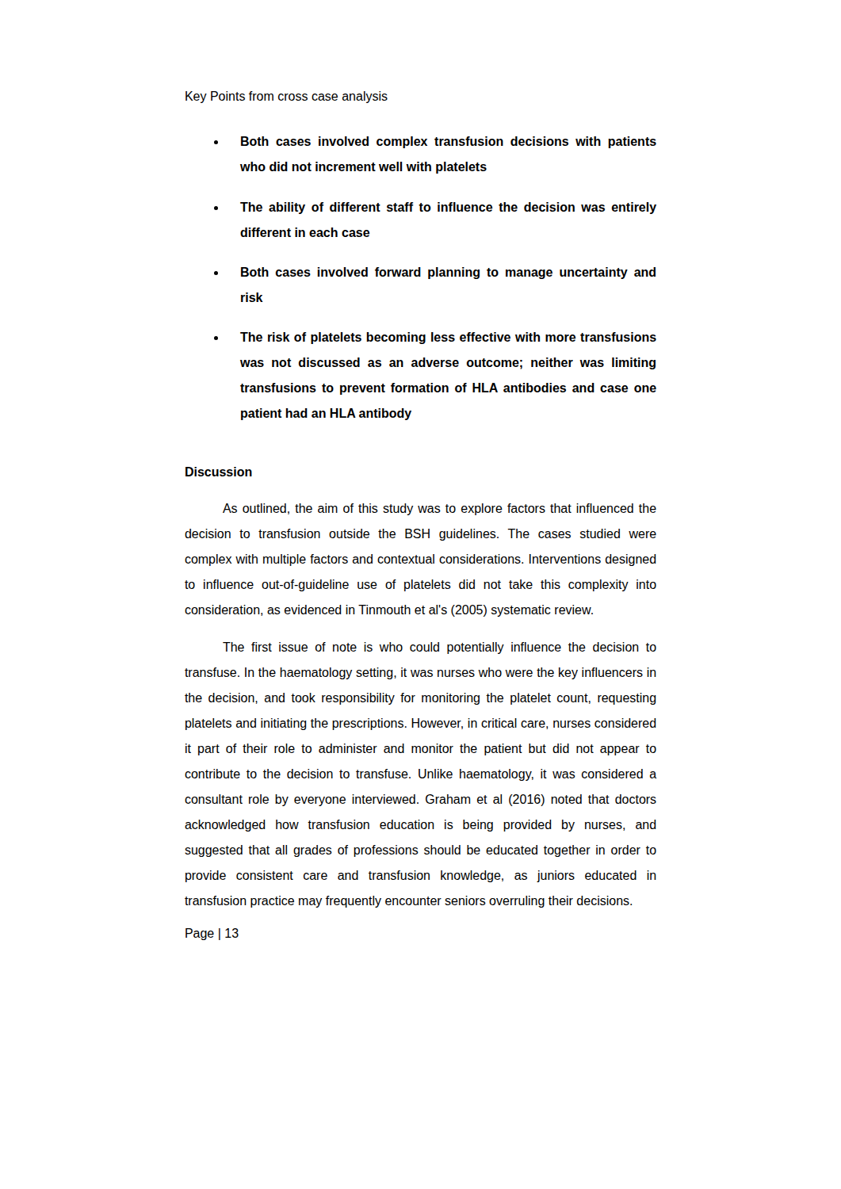Key Points from cross case analysis
Both cases involved complex transfusion decisions with patients who did not increment well with platelets
The ability of different staff to influence the decision was entirely different in each case
Both cases involved forward planning to manage uncertainty and risk
The risk of platelets becoming less effective with more transfusions was not discussed as an adverse outcome; neither was limiting transfusions to prevent formation of HLA antibodies and case one patient had an HLA antibody
Discussion
As outlined, the aim of this study was to explore factors that influenced the decision to transfusion outside the BSH guidelines. The cases studied were complex with multiple factors and contextual considerations. Interventions designed to influence out-of-guideline use of platelets did not take this complexity into consideration, as evidenced in Tinmouth et al's (2005) systematic review.
The first issue of note is who could potentially influence the decision to transfuse. In the haematology setting, it was nurses who were the key influencers in the decision, and took responsibility for monitoring the platelet count, requesting platelets and initiating the prescriptions. However, in critical care, nurses considered it part of their role to administer and monitor the patient but did not appear to contribute to the decision to transfuse. Unlike haematology, it was considered a consultant role by everyone interviewed. Graham et al (2016) noted that doctors acknowledged how transfusion education is being provided by nurses, and suggested that all grades of professions should be educated together in order to provide consistent care and transfusion knowledge, as juniors educated in transfusion practice may frequently encounter seniors overruling their decisions.
Page | 13